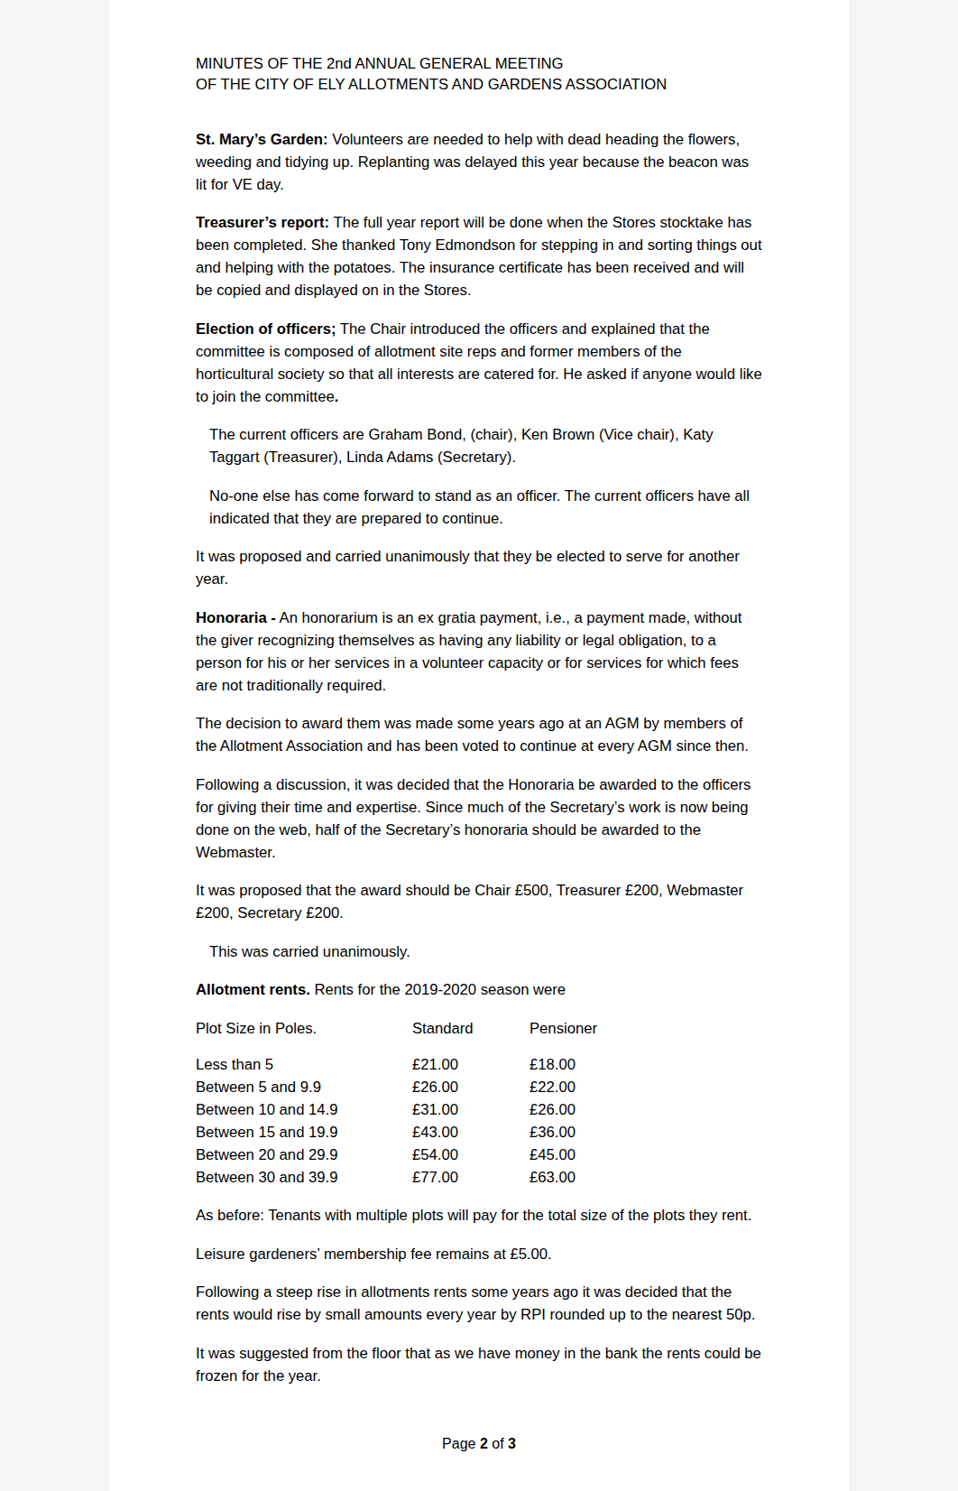MINUTES OF THE 2nd ANNUAL GENERAL MEETING
OF THE CITY OF ELY ALLOTMENTS AND GARDENS ASSOCIATION
St. Mary’s Garden: Volunteers are needed to help with dead heading the flowers, weeding and tidying up. Replanting was delayed this year because the beacon was lit for VE day.
Treasurer’s report: The full year report will be done when the Stores stocktake has been completed. She thanked Tony Edmondson for stepping in and sorting things out and helping with the potatoes. The insurance certificate has been received and will be copied and displayed on in the Stores.
Election of officers; The Chair introduced the officers and explained that the committee is composed of allotment site reps and former members of the horticultural society so that all interests are catered for. He asked if anyone would like to join the committee.
The current officers are Graham Bond, (chair), Ken Brown (Vice chair), Katy Taggart (Treasurer), Linda Adams (Secretary).
No-one else has come forward to stand as an officer. The current officers have all indicated that they are prepared to continue.
It was proposed and carried unanimously that they be elected to serve for another year.
Honoraria - An honorarium is an ex gratia payment, i.e., a payment made, without the giver recognizing themselves as having any liability or legal obligation, to a person for his or her services in a volunteer capacity or for services for which fees are not traditionally required.
The decision to award them was made some years ago at an AGM by members of the Allotment Association and has been voted to continue at every AGM since then.
Following a discussion, it was decided that the Honoraria be awarded to the officers for giving their time and expertise. Since much of the Secretary’s work is now being done on the web, half of the Secretary’s honoraria should be awarded to the Webmaster.
It was proposed that the award should be Chair £500, Treasurer £200, Webmaster £200, Secretary £200.
This was carried unanimously.
Allotment rents. Rents for the 2019-2020 season were
| Plot Size in Poles. | Standard | Pensioner |
| --- | --- | --- |
| Less than 5 | £21.00 | £18.00 |
| Between 5 and 9.9 | £26.00 | £22.00 |
| Between 10 and 14.9 | £31.00 | £26.00 |
| Between 15 and 19.9 | £43.00 | £36.00 |
| Between 20 and 29.9 | £54.00 | £45.00 |
| Between 30 and 39.9 | £77.00 | £63.00 |
As before: Tenants with multiple plots will pay for the total size of the plots they rent.
Leisure gardeners’ membership fee remains at £5.00.
Following a steep rise in allotments rents some years ago it was decided that the rents would rise by small amounts every year by RPI rounded up to the nearest 50p.
It was suggested from the floor that as we have money in the bank the rents could be frozen for the year.
Page 2 of 3